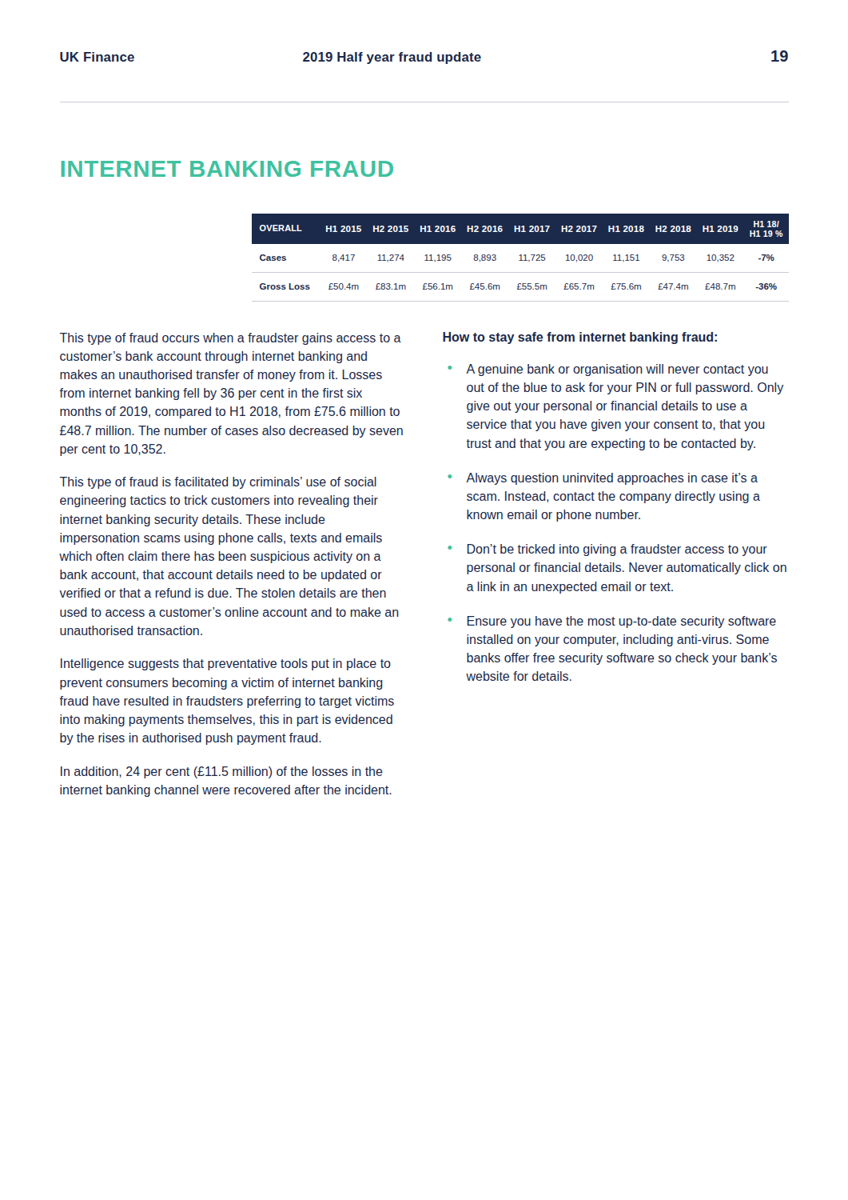UK Finance 2019 Half year fraud update 19
Internet banking fraud
| OVERALL | H1 2015 | H2 2015 | H1 2016 | H2 2016 | H1 2017 | H2 2017 | H1 2018 | H2 2018 | H1 2019 | H1 18/ H1 19 % |
| --- | --- | --- | --- | --- | --- | --- | --- | --- | --- | --- |
| Cases | 8,417 | 11,274 | 11,195 | 8,893 | 11,725 | 10,020 | 11,151 | 9,753 | 10,352 | -7% |
| Gross Loss | £50.4m | £83.1m | £56.1m | £45.6m | £55.5m | £65.7m | £75.6m | £47.4m | £48.7m | -36% |
This type of fraud occurs when a fraudster gains access to a customer’s bank account through internet banking and makes an unauthorised transfer of money from it. Losses from internet banking fell by 36 per cent in the first six months of 2019, compared to H1 2018, from £75.6 million to £48.7 million. The number of cases also decreased by seven per cent to 10,352.
This type of fraud is facilitated by criminals’ use of social engineering tactics to trick customers into revealing their internet banking security details. These include impersonation scams using phone calls, texts and emails which often claim there has been suspicious activity on a bank account, that account details need to be updated or verified or that a refund is due. The stolen details are then used to access a customer’s online account and to make an unauthorised transaction.
Intelligence suggests that preventative tools put in place to prevent consumers becoming a victim of internet banking fraud have resulted in fraudsters preferring to target victims into making payments themselves, this in part is evidenced by the rises in authorised push payment fraud.
In addition, 24 per cent (£11.5 million) of the losses in the internet banking channel were recovered after the incident.
How to stay safe from internet banking fraud:
A genuine bank or organisation will never contact you out of the blue to ask for your PIN or full password. Only give out your personal or financial details to use a service that you have given your consent to, that you trust and that you are expecting to be contacted by.
Always question uninvited approaches in case it’s a scam. Instead, contact the company directly using a known email or phone number.
Don’t be tricked into giving a fraudster access to your personal or financial details. Never automatically click on a link in an unexpected email or text.
Ensure you have the most up-to-date security software installed on your computer, including anti-virus. Some banks offer free security software so check your bank’s website for details.